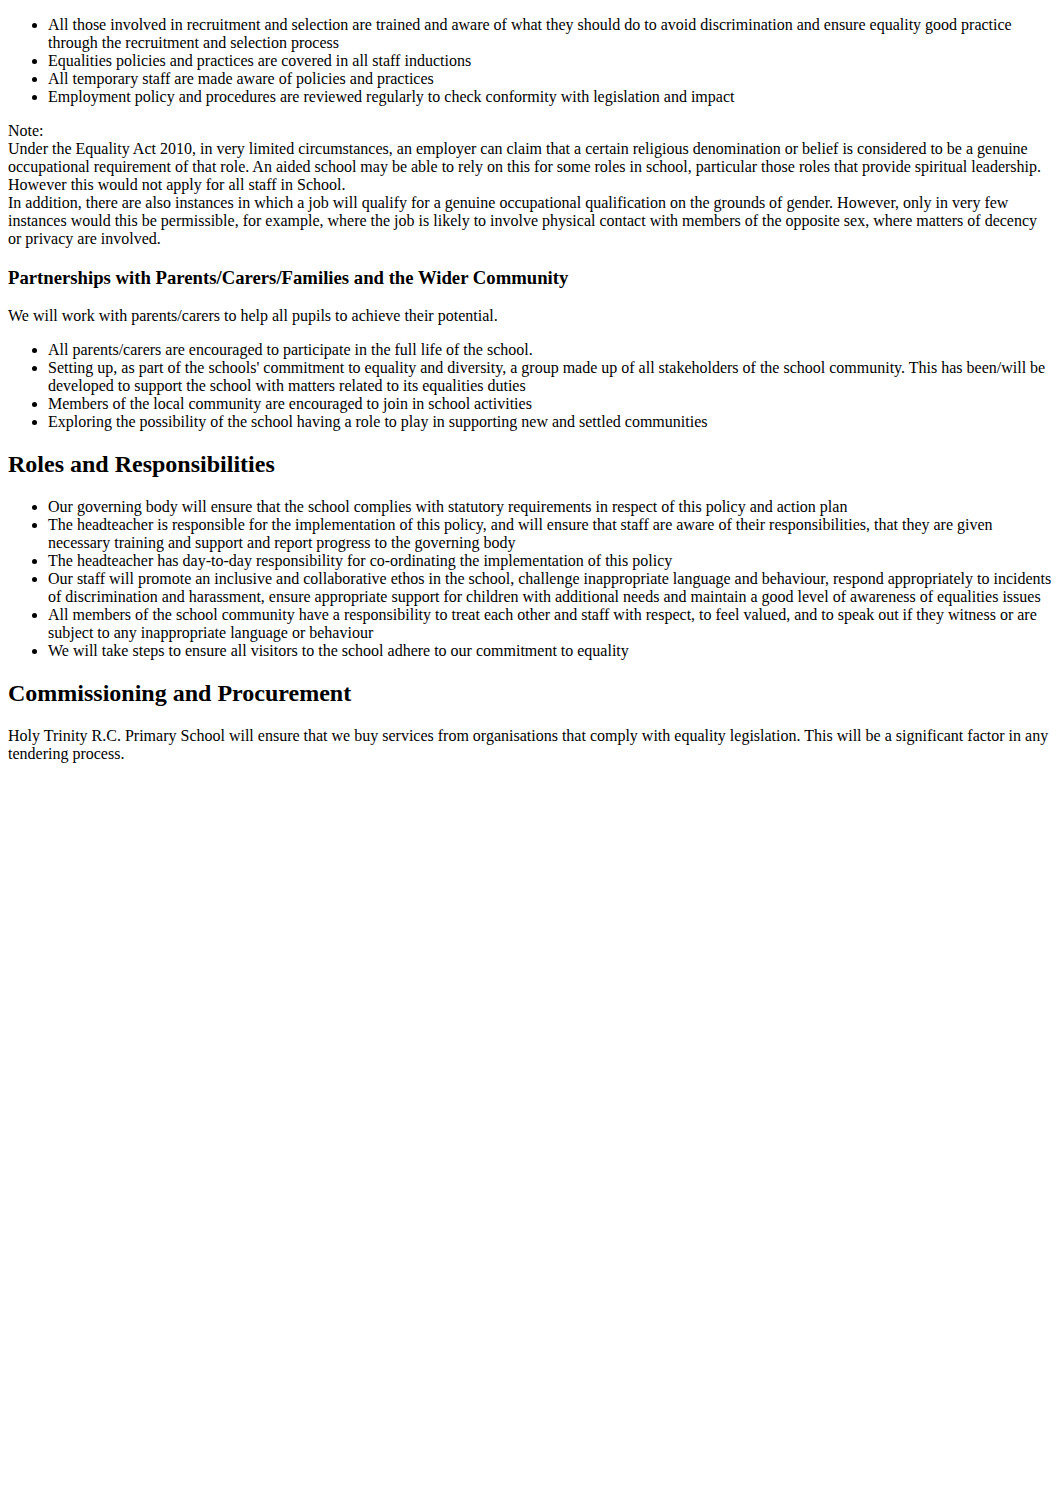All those involved in recruitment and selection are trained and aware of what they should do to avoid discrimination and ensure equality good practice through the recruitment and selection process
Equalities policies and practices are covered in all staff inductions
All temporary staff are made aware of policies and practices
Employment policy and procedures are reviewed regularly to check conformity with legislation and impact
Note:
Under the Equality Act 2010, in very limited circumstances, an employer can claim that a certain religious denomination or belief is considered to be a genuine occupational requirement of that role. An aided school may be able to rely on this for some roles in school, particular those roles that provide spiritual leadership. However this would not apply for all staff in School.
In addition, there are also instances in which a job will qualify for a genuine occupational qualification on the grounds of gender. However, only in very few instances would this be permissible, for example, where the job is likely to involve physical contact with members of the opposite sex, where matters of decency or privacy are involved.
Partnerships with Parents/Carers/Families and the Wider Community
We will work with parents/carers to help all pupils to achieve their potential.
All parents/carers are encouraged to participate in the full life of the school.
Setting up, as part of the schools' commitment to equality and diversity, a group made up of all stakeholders of the school community. This has been/will be developed to support the school with matters related to its equalities duties
Members of the local community are encouraged to join in school activities
Exploring the possibility of the school having a role to play in supporting new and settled communities
Roles and Responsibilities
Our governing body will ensure that the school complies with statutory requirements in respect of this policy and action plan
The headteacher is responsible for the implementation of this policy, and will ensure that staff are aware of their responsibilities, that they are given necessary training and support and report progress to the governing body
The headteacher has day-to-day responsibility for co-ordinating the implementation of this policy
Our staff will promote an inclusive and collaborative ethos in the school, challenge inappropriate language and behaviour, respond appropriately to incidents of discrimination and harassment, ensure appropriate support for children with additional needs and maintain a good level of awareness of equalities issues
All members of the school community have a responsibility to treat each other and staff with respect, to feel valued, and to speak out if they witness or are subject to any inappropriate language or behaviour
We will take steps to ensure all visitors to the school adhere to our commitment to equality
Commissioning and Procurement
Holy Trinity R.C. Primary School will ensure that we buy services from organisations that comply with equality legislation. This will be a significant factor in any tendering process.